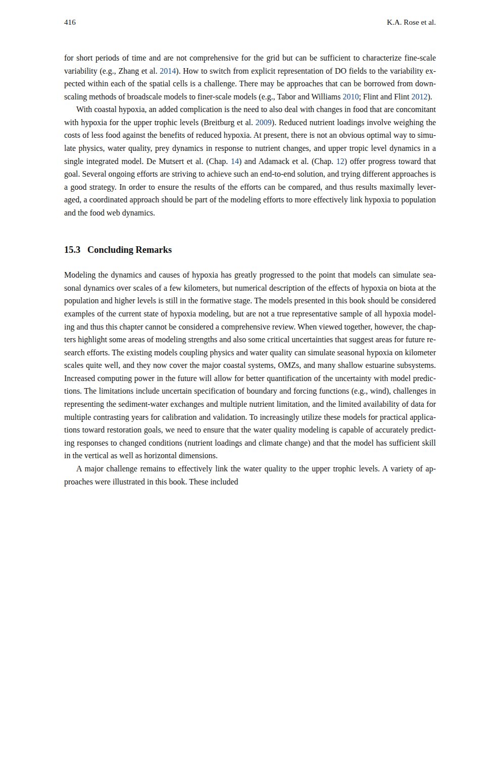416 K.A. Rose et al.
for short periods of time and are not comprehensive for the grid but can be sufficient to characterize fine-scale variability (e.g., Zhang et al. 2014). How to switch from explicit representation of DO fields to the variability expected within each of the spatial cells is a challenge. There may be approaches that can be borrowed from downscaling methods of broadscale models to finer-scale models (e.g., Tabor and Williams 2010; Flint and Flint 2012).
With coastal hypoxia, an added complication is the need to also deal with changes in food that are concomitant with hypoxia for the upper trophic levels (Breitburg et al. 2009). Reduced nutrient loadings involve weighing the costs of less food against the benefits of reduced hypoxia. At present, there is not an obvious optimal way to simulate physics, water quality, prey dynamics in response to nutrient changes, and upper tropic level dynamics in a single integrated model. De Mutsert et al. (Chap. 14) and Adamack et al. (Chap. 12) offer progress toward that goal. Several ongoing efforts are striving to achieve such an end-to-end solution, and trying different approaches is a good strategy. In order to ensure the results of the efforts can be compared, and thus results maximally leveraged, a coordinated approach should be part of the modeling efforts to more effectively link hypoxia to population and the food web dynamics.
15.3 Concluding Remarks
Modeling the dynamics and causes of hypoxia has greatly progressed to the point that models can simulate seasonal dynamics over scales of a few kilometers, but numerical description of the effects of hypoxia on biota at the population and higher levels is still in the formative stage. The models presented in this book should be considered examples of the current state of hypoxia modeling, but are not a true representative sample of all hypoxia modeling and thus this chapter cannot be considered a comprehensive review. When viewed together, however, the chapters highlight some areas of modeling strengths and also some critical uncertainties that suggest areas for future research efforts. The existing models coupling physics and water quality can simulate seasonal hypoxia on kilometer scales quite well, and they now cover the major coastal systems, OMZs, and many shallow estuarine subsystems. Increased computing power in the future will allow for better quantification of the uncertainty with model predictions. The limitations include uncertain specification of boundary and forcing functions (e.g., wind), challenges in representing the sediment-water exchanges and multiple nutrient limitation, and the limited availability of data for multiple contrasting years for calibration and validation. To increasingly utilize these models for practical applications toward restoration goals, we need to ensure that the water quality modeling is capable of accurately predicting responses to changed conditions (nutrient loadings and climate change) and that the model has sufficient skill in the vertical as well as horizontal dimensions.
A major challenge remains to effectively link the water quality to the upper trophic levels. A variety of approaches were illustrated in this book. These included